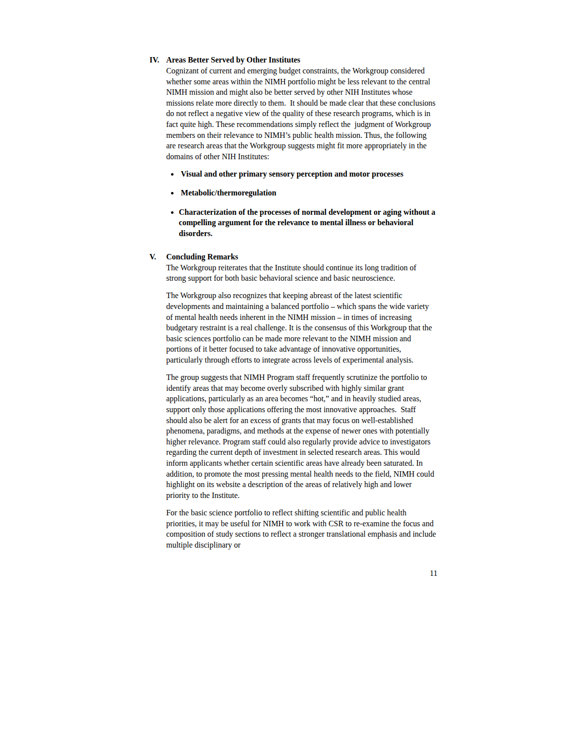IV.
Areas Better Served by Other Institutes
Cognizant of current and emerging budget constraints, the Workgroup considered whether some areas within the NIMH portfolio might be less relevant to the central NIMH mission and might also be better served by other NIH Institutes whose missions relate more directly to them. It should be made clear that these conclusions do not reflect a negative view of the quality of these research programs, which is in fact quite high. These recommendations simply reflect the judgment of Workgroup members on their relevance to NIMH’s public health mission. Thus, the following are research areas that the Workgroup suggests might fit more appropriately in the domains of other NIH Institutes:
Visual and other primary sensory perception and motor processes
Metabolic/thermoregulation
Characterization of the processes of normal development or aging without a compelling argument for the relevance to mental illness or behavioral disorders.
V.
Concluding Remarks
The Workgroup reiterates that the Institute should continue its long tradition of strong support for both basic behavioral science and basic neuroscience.
The Workgroup also recognizes that keeping abreast of the latest scientific developments and maintaining a balanced portfolio – which spans the wide variety of mental health needs inherent in the NIMH mission – in times of increasing budgetary restraint is a real challenge. It is the consensus of this Workgroup that the basic sciences portfolio can be made more relevant to the NIMH mission and portions of it better focused to take advantage of innovative opportunities, particularly through efforts to integrate across levels of experimental analysis.
The group suggests that NIMH Program staff frequently scrutinize the portfolio to identify areas that may become overly subscribed with highly similar grant applications, particularly as an area becomes “hot,” and in heavily studied areas, support only those applications offering the most innovative approaches. Staff should also be alert for an excess of grants that may focus on well-established phenomena, paradigms, and methods at the expense of newer ones with potentially higher relevance. Program staff could also regularly provide advice to investigators regarding the current depth of investment in selected research areas. This would inform applicants whether certain scientific areas have already been saturated. In addition, to promote the most pressing mental health needs to the field, NIMH could highlight on its website a description of the areas of relatively high and lower priority to the Institute.
For the basic science portfolio to reflect shifting scientific and public health priorities, it may be useful for NIMH to work with CSR to re-examine the focus and composition of study sections to reflect a stronger translational emphasis and include multiple disciplinary or
11